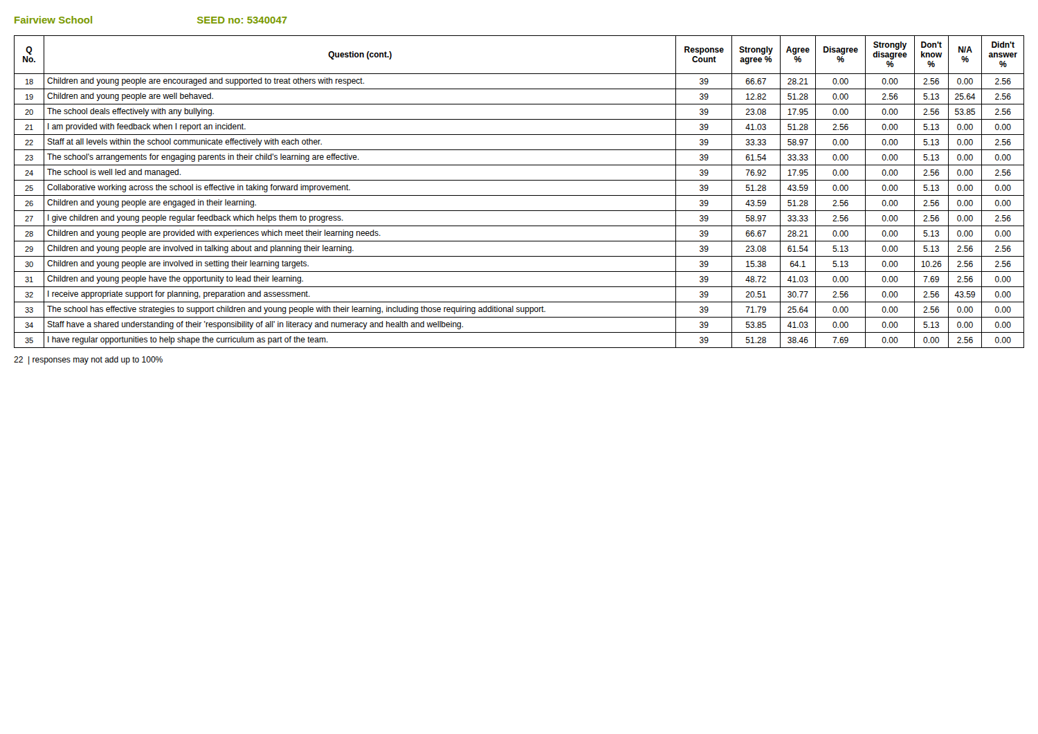Fairview School SEED no: 5340047
| Q No. | Question (cont.) | Response Count | Strongly agree % | Agree % | Disagree % | Strongly disagree % | Don't know % | N/A % | Didn't answer % |
| --- | --- | --- | --- | --- | --- | --- | --- | --- | --- |
| 18 | Children and young people are encouraged and supported to treat others with respect. | 39 | 66.67 | 28.21 | 0.00 | 0.00 | 2.56 | 0.00 | 2.56 |
| 19 | Children and young people are well behaved. | 39 | 12.82 | 51.28 | 0.00 | 2.56 | 5.13 | 25.64 | 2.56 |
| 20 | The school deals effectively with any bullying. | 39 | 23.08 | 17.95 | 0.00 | 0.00 | 2.56 | 53.85 | 2.56 |
| 21 | I am provided with feedback when I report an incident. | 39 | 41.03 | 51.28 | 2.56 | 0.00 | 5.13 | 0.00 | 0.00 |
| 22 | Staff at all levels within the school communicate effectively with each other. | 39 | 33.33 | 58.97 | 0.00 | 0.00 | 5.13 | 0.00 | 2.56 |
| 23 | The school's arrangements for engaging parents in their child's learning are effective. | 39 | 61.54 | 33.33 | 0.00 | 0.00 | 5.13 | 0.00 | 0.00 |
| 24 | The school is well led and managed. | 39 | 76.92 | 17.95 | 0.00 | 0.00 | 2.56 | 0.00 | 2.56 |
| 25 | Collaborative working across the school is effective in taking forward improvement. | 39 | 51.28 | 43.59 | 0.00 | 0.00 | 5.13 | 0.00 | 0.00 |
| 26 | Children and young people are engaged in their learning. | 39 | 43.59 | 51.28 | 2.56 | 0.00 | 2.56 | 0.00 | 0.00 |
| 27 | I give children and young people regular feedback which helps them to progress. | 39 | 58.97 | 33.33 | 2.56 | 0.00 | 2.56 | 0.00 | 2.56 |
| 28 | Children and young people are provided with experiences which meet their learning needs. | 39 | 66.67 | 28.21 | 0.00 | 0.00 | 5.13 | 0.00 | 0.00 |
| 29 | Children and young people are involved in talking about and planning their learning. | 39 | 23.08 | 61.54 | 5.13 | 0.00 | 5.13 | 2.56 | 2.56 |
| 30 | Children and young people are involved in setting their learning targets. | 39 | 15.38 | 64.1 | 5.13 | 0.00 | 10.26 | 2.56 | 2.56 |
| 31 | Children and young people have the opportunity to lead their learning. | 39 | 48.72 | 41.03 | 0.00 | 0.00 | 7.69 | 2.56 | 0.00 |
| 32 | I receive appropriate support for planning, preparation and assessment. | 39 | 20.51 | 30.77 | 2.56 | 0.00 | 2.56 | 43.59 | 0.00 |
| 33 | The school has effective strategies to support children and young people with their learning, including those requiring additional support. | 39 | 71.79 | 25.64 | 0.00 | 0.00 | 2.56 | 0.00 | 0.00 |
| 34 | Staff have a shared understanding of their 'responsibility of all' in literacy and numeracy and health and wellbeing. | 39 | 53.85 | 41.03 | 0.00 | 0.00 | 5.13 | 0.00 | 0.00 |
| 35 | I have regular opportunities to help shape the curriculum as part of the team. | 39 | 51.28 | 38.46 | 7.69 | 0.00 | 0.00 | 2.56 | 0.00 |
22 | responses may not add up to 100%